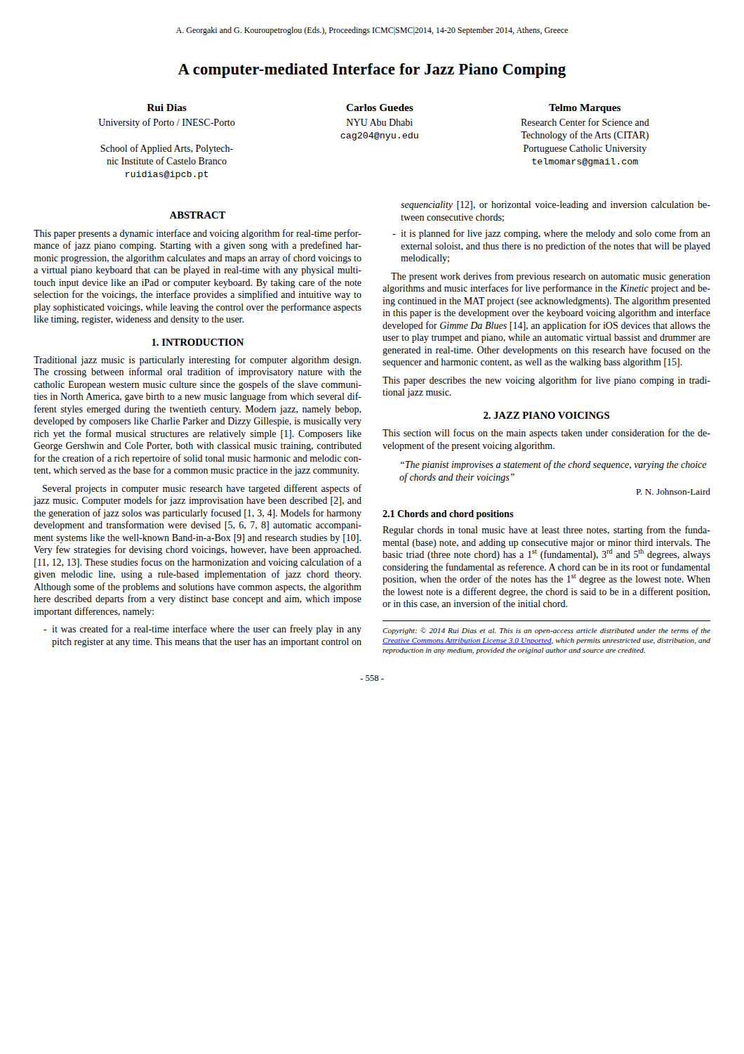A. Georgaki and G. Kouroupetroglou (Eds.), Proceedings ICMC|SMC|2014, 14-20 September 2014, Athens, Greece
A computer-mediated Interface for Jazz Piano Comping
| Rui Dias University of Porto / INESC-Porto School of Applied Arts, Polytech- nic Institute of Castelo Branco ruidias@ipcb.pt | Carlos Guedes NYU Abu Dhabi cag204@nyu.edu | Telmo Marques Research Center for Science and Technology of the Arts (CITAR) Portuguese Catholic University telmomars@gmail.com |
Abstract
This paper presents a dynamic interface and voicing algorithm for real-time performance of jazz piano comping. Starting with a given song with a predefined harmonic progression, the algorithm calculates and maps an array of chord voicings to a virtual piano keyboard that can be played in real-time with any physical multi-touch input device like an iPad or computer keyboard. By taking care of the note selection for the voicings, the interface provides a simplified and intuitive way to play sophisticated voicings, while leaving the control over the performance aspects like timing, register, wideness and density to the user.
1. Introduction
Traditional jazz music is particularly interesting for computer algorithm design. The crossing between informal oral tradition of improvisatory nature with the catholic European western music culture since the gospels of the slave communities in North America, gave birth to a new music language from which several different styles emerged during the twentieth century. Modern jazz, namely bebop, developed by composers like Charlie Parker and Dizzy Gillespie, is musically very rich yet the formal musical structures are relatively simple [1]. Composers like George Gershwin and Cole Porter, both with classical music training, contributed for the creation of a rich repertoire of solid tonal music harmonic and melodic content, which served as the base for a common music practice in the jazz community.
Several projects in computer music research have targeted different aspects of jazz music. Computer models for jazz improvisation have been described [2], and the generation of jazz solos was particularly focused [1, 3, 4]. Models for harmony development and transformation were devised [5, 6, 7, 8] automatic accompaniment systems like the well-known Band-in-a-Box [9] and research studies by [10]. Very few strategies for devising chord voicings, however, have been approached. [11, 12, 13]. These studies focus on the harmonization and voicing calculation of a given melodic line, using a rule-based implementation of jazz chord theory. Although some of the problems and solutions have common aspects, the algorithm here described departs from a very distinct base concept and aim, which impose important differences, namely:
it was created for a real-time interface where the user can freely play in any pitch register at any time. This means that the user has an important control on sequenciality [12], or horizontal voice-leading and inversion calculation between consecutive chords;
it is planned for live jazz comping, where the melody and solo come from an external soloist, and thus there is no prediction of the notes that will be played melodically;
The present work derives from previous research on automatic music generation algorithms and music interfaces for live performance in the Kinetic project and being continued in the MAT project (see acknowledgments). The algorithm presented in this paper is the development over the keyboard voicing algorithm and interface developed for Gimme Da Blues [14], an application for iOS devices that allows the user to play trumpet and piano, while an automatic virtual bassist and drummer are generated in real-time. Other developments on this research have focused on the sequencer and harmonic content, as well as the walking bass algorithm [15].
This paper describes the new voicing algorithm for live piano comping in traditional jazz music.
2. Jazz Piano Voicings
This section will focus on the main aspects taken under consideration for the development of the present voicing algorithm.
“The pianist improvises a statement of the chord sequence, varying the choice of chords and their voicings”
P. N. Johnson-Laird
2.1 Chords and chord positions
Regular chords in tonal music have at least three notes, starting from the fundamental (base) note, and adding up consecutive major or minor third intervals. The basic triad (three note chord) has a 1st (fundamental), 3rd and 5th degrees, always considering the fundamental as reference. A chord can be in its root or fundamental position, when the order of the notes has the 1st degree as the lowest note. When the lowest note is a different degree, the chord is said to be in a different position, or in this case, an inversion of the initial chord.
Copyright: © 2014 Rui Dias et al. This is an open-access article distributed under the terms of the Creative Commons Attribution License 3.0 Unported, which permits unrestricted use, distribution, and reproduction in any medium, provided the original author and source are credited.
- 558 -